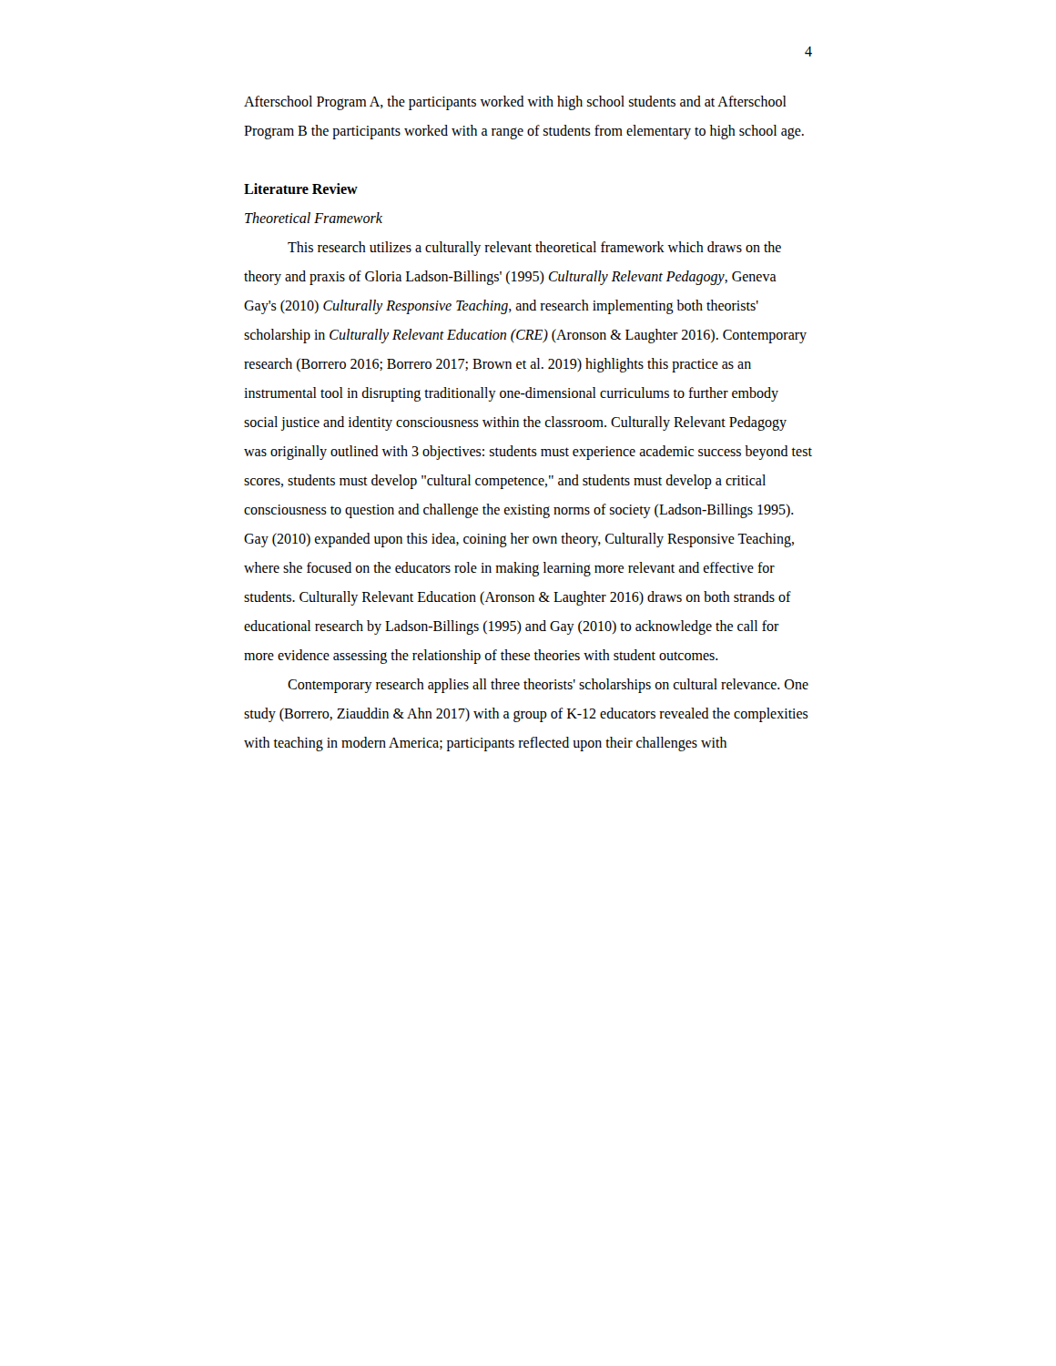4
Afterschool Program A, the participants worked with high school students and at Afterschool Program B the participants worked with a range of students from elementary to high school age.
Literature Review
Theoretical Framework
This research utilizes a culturally relevant theoretical framework which draws on the theory and praxis of Gloria Ladson-Billings' (1995) Culturally Relevant Pedagogy, Geneva Gay's (2010) Culturally Responsive Teaching, and research implementing both theorists' scholarship in Culturally Relevant Education (CRE) (Aronson & Laughter 2016). Contemporary research (Borrero 2016; Borrero 2017; Brown et al. 2019) highlights this practice as an instrumental tool in disrupting traditionally one-dimensional curriculums to further embody social justice and identity consciousness within the classroom. Culturally Relevant Pedagogy was originally outlined with 3 objectives: students must experience academic success beyond test scores, students must develop "cultural competence," and students must develop a critical consciousness to question and challenge the existing norms of society (Ladson-Billings 1995). Gay (2010) expanded upon this idea, coining her own theory, Culturally Responsive Teaching, where she focused on the educators role in making learning more relevant and effective for students. Culturally Relevant Education (Aronson & Laughter 2016) draws on both strands of educational research by Ladson-Billings (1995) and Gay (2010) to acknowledge the call for more evidence assessing the relationship of these theories with student outcomes.
Contemporary research applies all three theorists' scholarships on cultural relevance. One study (Borrero, Ziauddin & Ahn 2017) with a group of K-12 educators revealed the complexities with teaching in modern America; participants reflected upon their challenges with